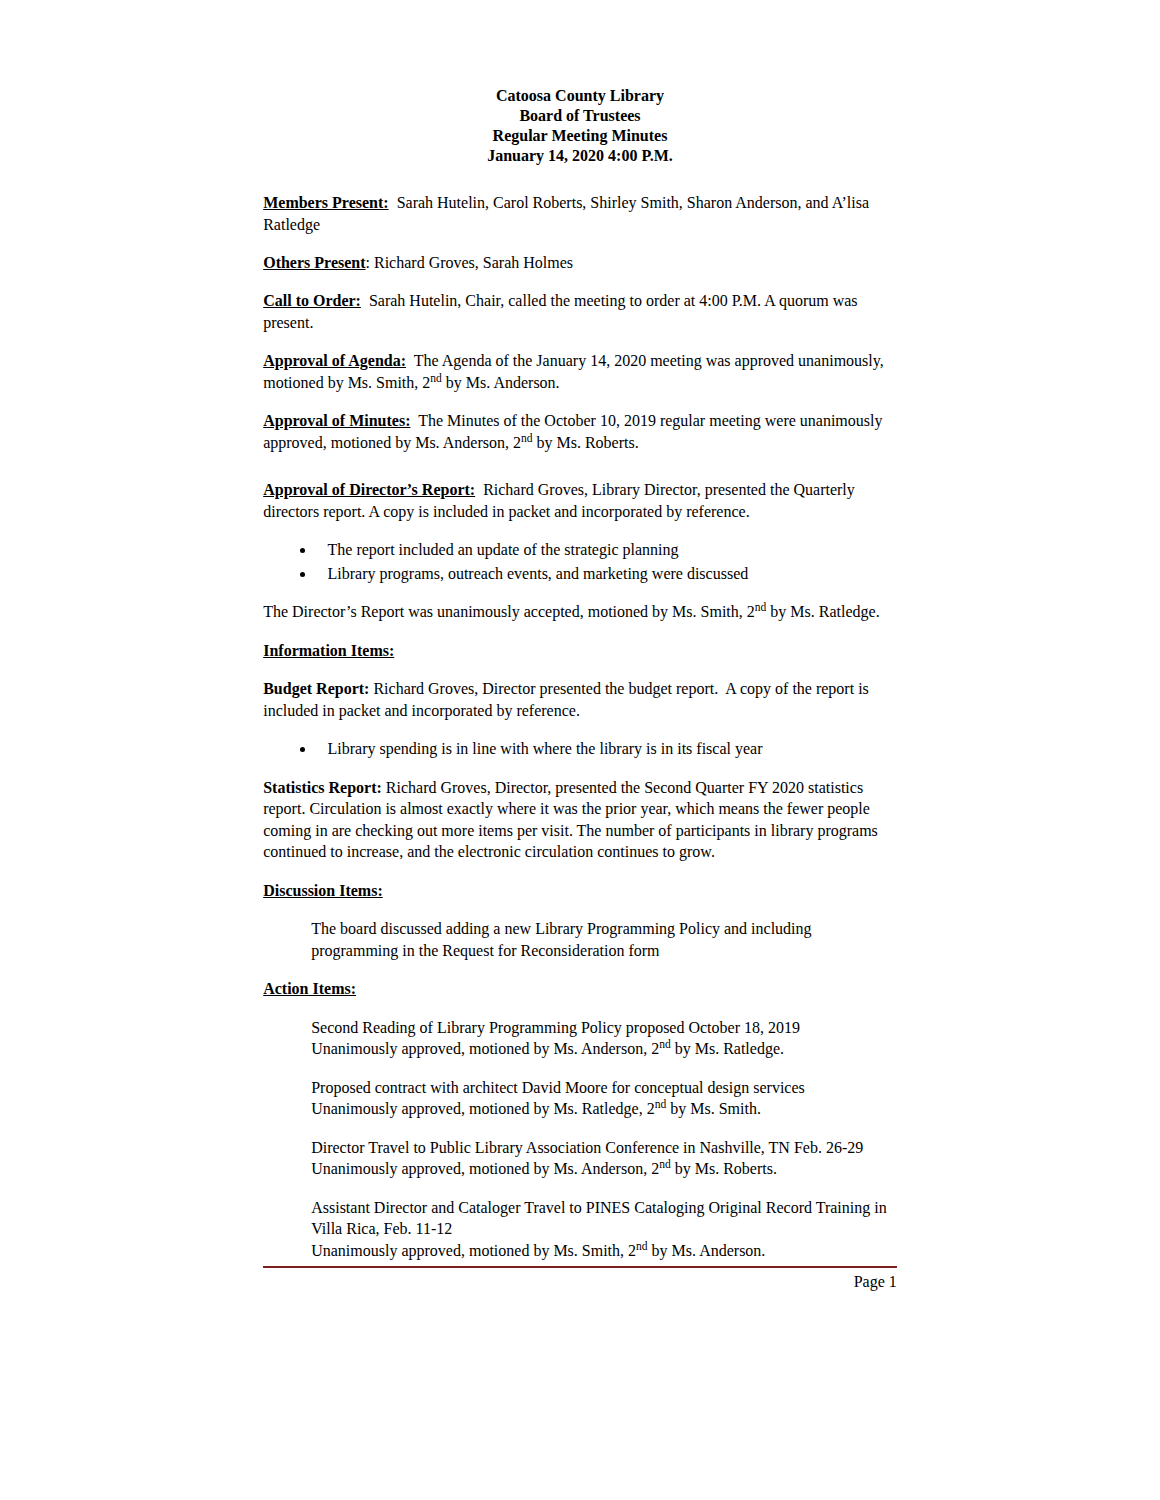Catoosa County Library
Board of Trustees
Regular Meeting Minutes
January 14, 2020 4:00 P.M.
Members Present: Sarah Hutelin, Carol Roberts, Shirley Smith, Sharon Anderson, and A’lisa Ratledge
Others Present: Richard Groves, Sarah Holmes
Call to Order: Sarah Hutelin, Chair, called the meeting to order at 4:00 P.M. A quorum was present.
Approval of Agenda: The Agenda of the January 14, 2020 meeting was approved unanimously, motioned by Ms. Smith, 2nd by Ms. Anderson.
Approval of Minutes: The Minutes of the October 10, 2019 regular meeting were unanimously approved, motioned by Ms. Anderson, 2nd by Ms. Roberts.
Approval of Director’s Report: Richard Groves, Library Director, presented the Quarterly directors report. A copy is included in packet and incorporated by reference.
The report included an update of the strategic planning
Library programs, outreach events, and marketing were discussed
The Director’s Report was unanimously accepted, motioned by Ms. Smith, 2nd by Ms. Ratledge.
Information Items:
Budget Report: Richard Groves, Director presented the budget report. A copy of the report is included in packet and incorporated by reference.
Library spending is in line with where the library is in its fiscal year
Statistics Report: Richard Groves, Director, presented the Second Quarter FY 2020 statistics report. Circulation is almost exactly where it was the prior year, which means the fewer people coming in are checking out more items per visit. The number of participants in library programs continued to increase, and the electronic circulation continues to grow.
Discussion Items:
The board discussed adding a new Library Programming Policy and including programming in the Request for Reconsideration form
Action Items:
Second Reading of Library Programming Policy proposed October 18, 2019
Unanimously approved, motioned by Ms. Anderson, 2nd by Ms. Ratledge.
Proposed contract with architect David Moore for conceptual design services
Unanimously approved, motioned by Ms. Ratledge, 2nd by Ms. Smith.
Director Travel to Public Library Association Conference in Nashville, TN Feb. 26-29
Unanimously approved, motioned by Ms. Anderson, 2nd by Ms. Roberts.
Assistant Director and Cataloger Travel to PINES Cataloging Original Record Training in Villa Rica, Feb. 11-12
Unanimously approved, motioned by Ms. Smith, 2nd by Ms. Anderson.
Page 1